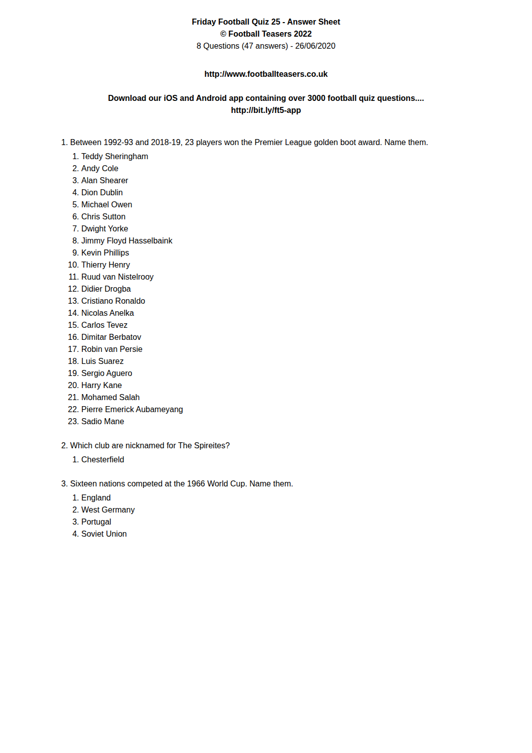Friday Football Quiz 25 - Answer Sheet
© Football Teasers 2022
8 Questions (47 answers) - 26/06/2020
http://www.footballteasers.co.uk
Download our iOS and Android app containing over 3000 football quiz questions....
http://bit.ly/ft5-app
Between 1992-93 and 2018-19, 23 players won the Premier League golden boot award. Name them.
Teddy Sheringham
Andy Cole
Alan Shearer
Dion Dublin
Michael Owen
Chris Sutton
Dwight Yorke
Jimmy Floyd Hasselbaink
Kevin Phillips
Thierry Henry
Ruud van Nistelrooy
Didier Drogba
Cristiano Ronaldo
Nicolas Anelka
Carlos Tevez
Dimitar Berbatov
Robin van Persie
Luis Suarez
Sergio Aguero
Harry Kane
Mohamed Salah
Pierre Emerick Aubameyang
Sadio Mane
Which club are nicknamed for The Spireites?
Chesterfield
Sixteen nations competed at the 1966 World Cup. Name them.
England
West Germany
Portugal
Soviet Union